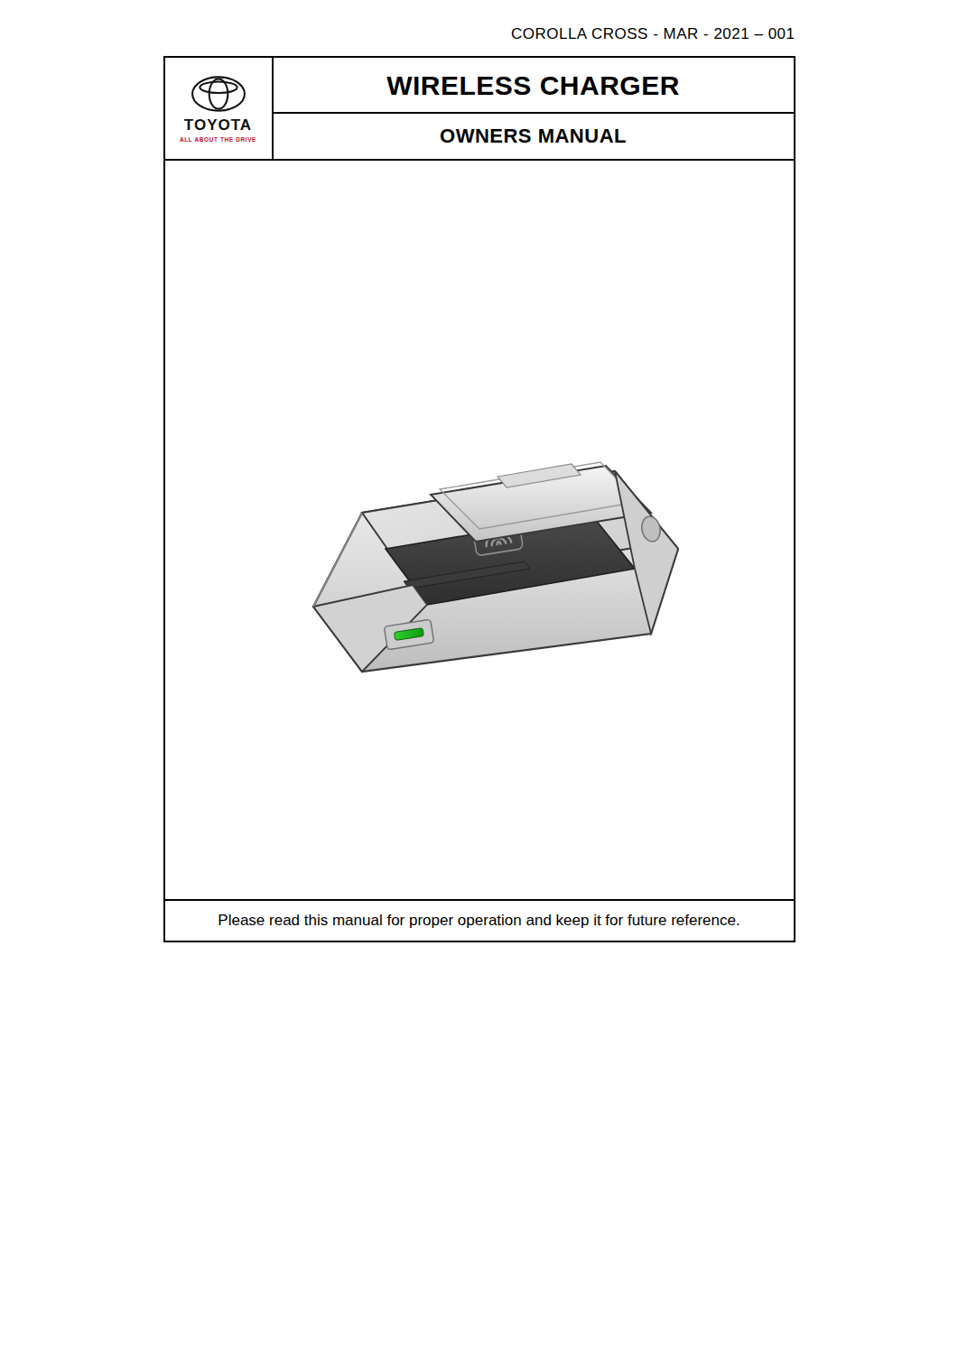COROLLA CROSS - MAR - 2021 – 001
TOYOTA
ALL ABOUT THE DRIVE
WIRELESS CHARGER
OWNERS MANUAL
Please read this manual for proper operation and keep it for future reference.